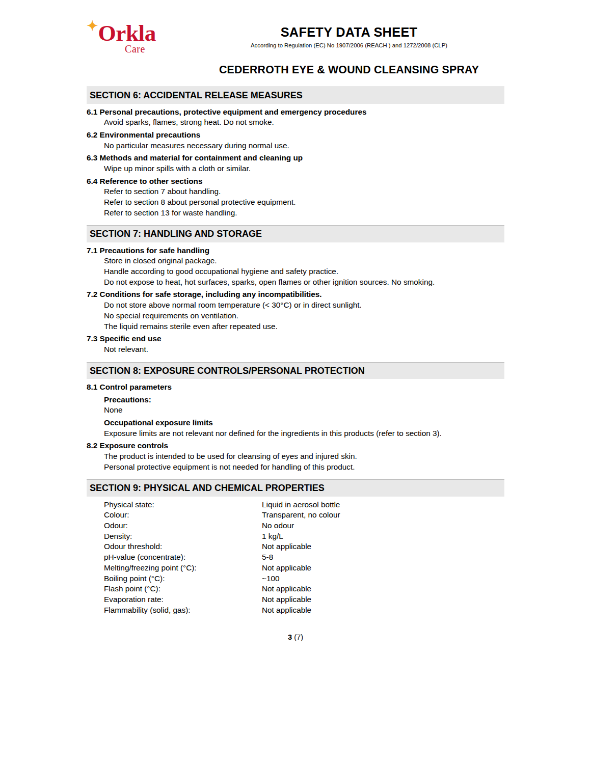✦Orkla
Care
SAFETY DATA SHEET
According to Regulation (EC) No 1907/2006 (REACH ) and 1272/2008 (CLP)
CEDERROTH EYE & WOUND CLEANSING SPRAY
SECTION 6: ACCIDENTAL RELEASE MEASURES
6.1 Personal precautions, protective equipment and emergency procedures
Avoid sparks, flames, strong heat. Do not smoke.
6.2 Environmental precautions
No particular measures necessary during normal use.
6.3 Methods and material for containment and cleaning up
Wipe up minor spills with a cloth or similar.
6.4 Reference to other sections
Refer to section 7 about handling.
Refer to section 8 about personal protective equipment.
Refer to section 13 for waste handling.
SECTION 7: HANDLING AND STORAGE
7.1 Precautions for safe handling
Store in closed original package.
Handle according to good occupational hygiene and safety practice.
Do not expose to heat, hot surfaces, sparks, open flames or other ignition sources. No smoking.
7.2 Conditions for safe storage, including any incompatibilities.
Do not store above normal room temperature (< 30°C) or in direct sunlight.
No special requirements on ventilation.
The liquid remains sterile even after repeated use.
7.3 Specific end use
Not relevant.
SECTION 8: EXPOSURE CONTROLS/PERSONAL PROTECTION
8.1 Control parameters
Precautions:
None
Occupational exposure limits
Exposure limits are not relevant nor defined for the ingredients in this products (refer to section 3).
8.2 Exposure controls
The product is intended to be used for cleansing of eyes and injured skin.
Personal protective equipment is not needed for handling of this product.
SECTION 9: PHYSICAL AND CHEMICAL PROPERTIES
| Physical state: | Liquid in aerosol bottle |
| Colour: | Transparent, no colour |
| Odour: | No odour |
| Density: | 1 kg/L |
| Odour threshold: | Not applicable |
| pH-value (concentrate): | 5-8 |
| Melting/freezing point (°C): | Not applicable |
| Boiling point (°C): | ~100 |
| Flash point (°C): | Not applicable |
| Evaporation rate: | Not applicable |
| Flammability (solid, gas): | Not applicable |
3 (7)